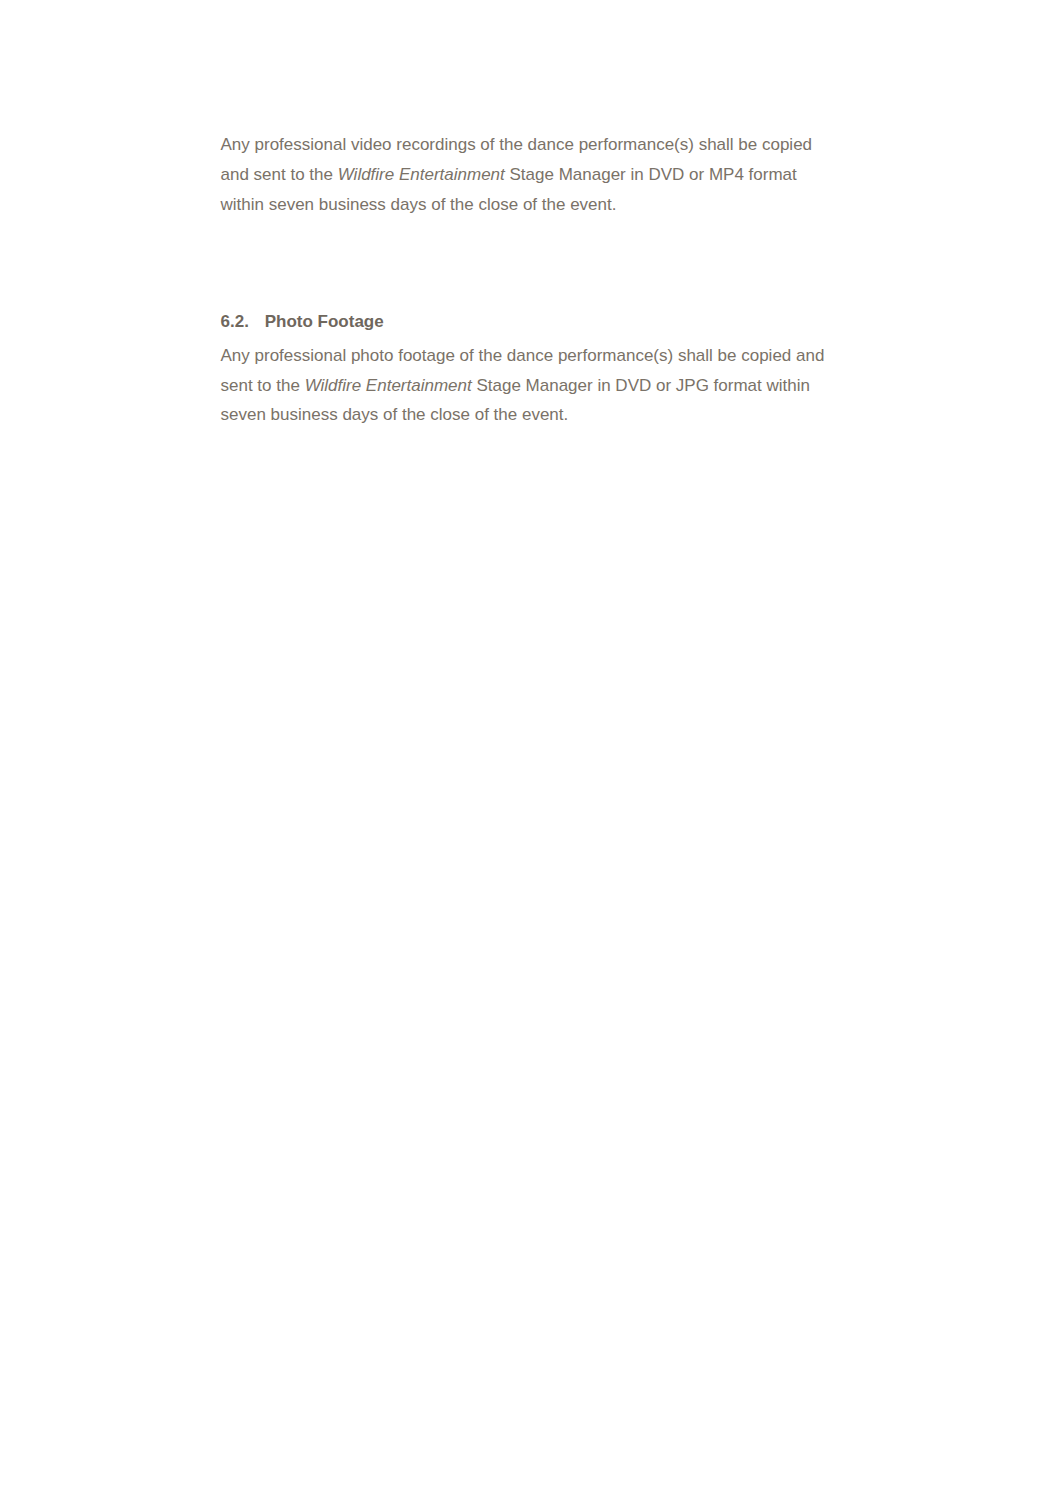Any professional video recordings of the dance performance(s) shall be copied and sent to the Wildfire Entertainment Stage Manager in DVD or MP4 format within seven business days of the close of the event.
6.2. Photo Footage
Any professional photo footage of the dance performance(s) shall be copied and sent to the Wildfire Entertainment Stage Manager in DVD or JPG format within seven business days of the close of the event.